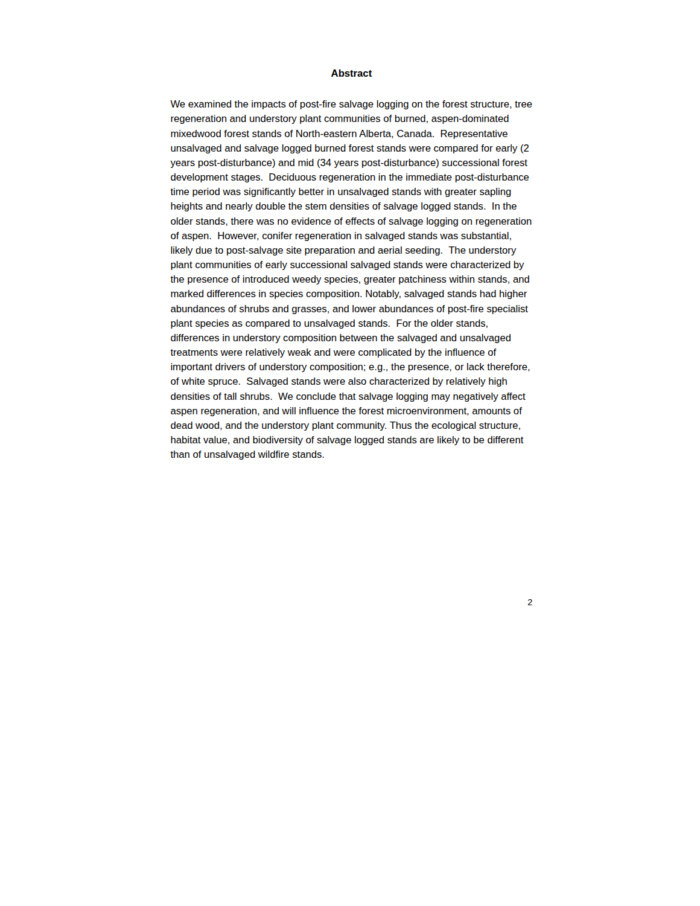Abstract
We examined the impacts of post-fire salvage logging on the forest structure, tree regeneration and understory plant communities of burned, aspen-dominated mixedwood forest stands of North-eastern Alberta, Canada. Representative unsalvaged and salvage logged burned forest stands were compared for early (2 years post-disturbance) and mid (34 years post-disturbance) successional forest development stages. Deciduous regeneration in the immediate post-disturbance time period was significantly better in unsalvaged stands with greater sapling heights and nearly double the stem densities of salvage logged stands. In the older stands, there was no evidence of effects of salvage logging on regeneration of aspen. However, conifer regeneration in salvaged stands was substantial, likely due to post-salvage site preparation and aerial seeding. The understory plant communities of early successional salvaged stands were characterized by the presence of introduced weedy species, greater patchiness within stands, and marked differences in species composition. Notably, salvaged stands had higher abundances of shrubs and grasses, and lower abundances of post-fire specialist plant species as compared to unsalvaged stands. For the older stands, differences in understory composition between the salvaged and unsalvaged treatments were relatively weak and were complicated by the influence of important drivers of understory composition; e.g., the presence, or lack therefore, of white spruce. Salvaged stands were also characterized by relatively high densities of tall shrubs. We conclude that salvage logging may negatively affect aspen regeneration, and will influence the forest microenvironment, amounts of dead wood, and the understory plant community. Thus the ecological structure, habitat value, and biodiversity of salvage logged stands are likely to be different than of unsalvaged wildfire stands.
2